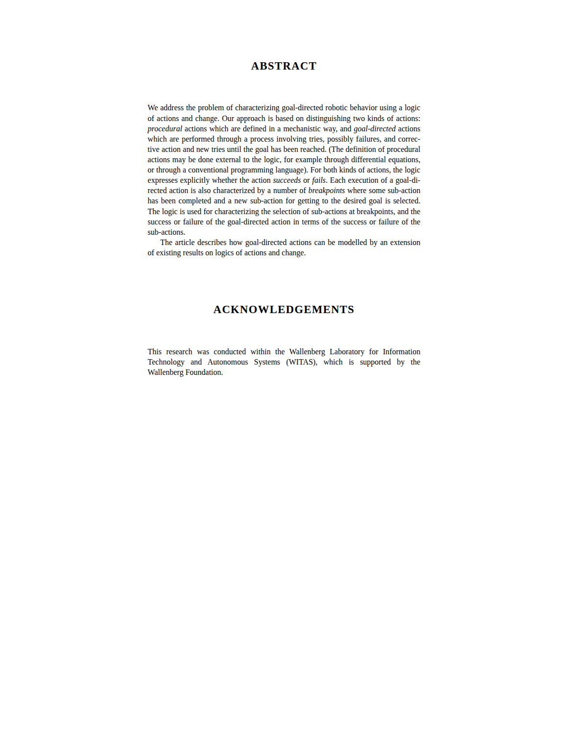ABSTRACT
We address the problem of characterizing goal-directed robotic behavior using a logic of actions and change. Our approach is based on distinguishing two kinds of actions: procedural actions which are defined in a mechanistic way, and goal-directed actions which are performed through a process involving tries, possibly failures, and corrective action and new tries until the goal has been reached. (The definition of procedural actions may be done external to the logic, for example through differential equations, or through a conventional programming language). For both kinds of actions, the logic expresses explicitly whether the action succeeds or fails. Each execution of a goal-directed action is also characterized by a number of breakpoints where some sub-action has been completed and a new sub-action for getting to the desired goal is selected. The logic is used for characterizing the selection of sub-actions at breakpoints, and the success or failure of the goal-directed action in terms of the success or failure of the sub-actions.
The article describes how goal-directed actions can be modelled by an extension of existing results on logics of actions and change.
ACKNOWLEDGEMENTS
This research was conducted within the Wallenberg Laboratory for Information Technology and Autonomous Systems (WITAS), which is supported by the Wallenberg Foundation.